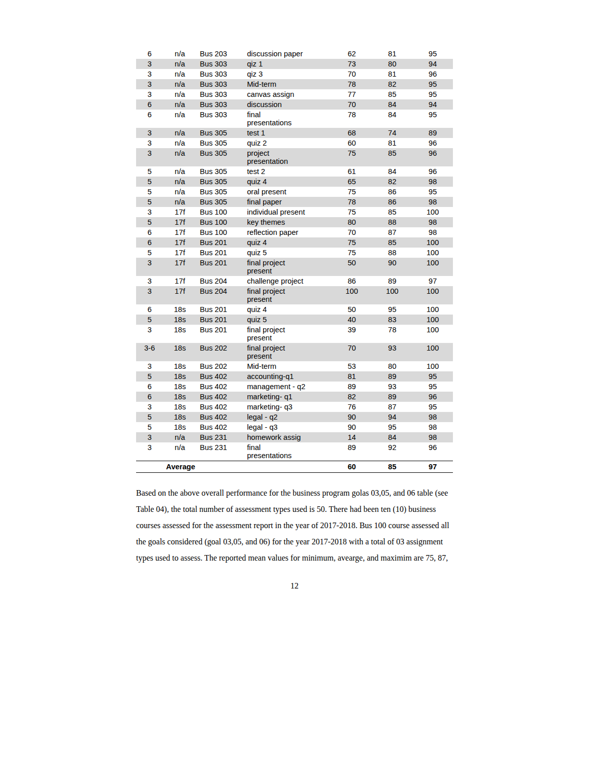| 6 | n/a | Bus 203 | discussion paper | 62 | 81 | 95 |
| 3 | n/a | Bus 303 | qiz 1 | 73 | 80 | 94 |
| 3 | n/a | Bus 303 | qiz 3 | 70 | 81 | 96 |
| 3 | n/a | Bus 303 | Mid-term | 78 | 82 | 95 |
| 3 | n/a | Bus 303 | canvas assign | 77 | 85 | 95 |
| 6 | n/a | Bus 303 | discussion | 70 | 84 | 94 |
| 6 | n/a | Bus 303 | final presentations | 78 | 84 | 95 |
| 3 | n/a | Bus 305 | test 1 | 68 | 74 | 89 |
| 3 | n/a | Bus 305 | quiz 2 | 60 | 81 | 96 |
| 3 | n/a | Bus 305 | project presentation | 75 | 85 | 96 |
| 5 | n/a | Bus 305 | test 2 | 61 | 84 | 96 |
| 5 | n/a | Bus 305 | quiz 4 | 65 | 82 | 98 |
| 5 | n/a | Bus 305 | oral present | 75 | 86 | 95 |
| 5 | n/a | Bus 305 | final paper | 78 | 86 | 98 |
| 3 | 17f | Bus 100 | individual present | 75 | 85 | 100 |
| 5 | 17f | Bus 100 | key themes | 80 | 88 | 98 |
| 6 | 17f | Bus 100 | reflection paper | 70 | 87 | 98 |
| 6 | 17f | Bus 201 | quiz 4 | 75 | 85 | 100 |
| 5 | 17f | Bus 201 | quiz 5 | 75 | 88 | 100 |
| 3 | 17f | Bus 201 | final project present | 50 | 90 | 100 |
| 3 | 17f | Bus 204 | challenge project | 86 | 89 | 97 |
| 3 | 17f | Bus 204 | final project present | 100 | 100 | 100 |
| 6 | 18s | Bus 201 | quiz 4 | 50 | 95 | 100 |
| 5 | 18s | Bus 201 | quiz 5 | 40 | 83 | 100 |
| 3 | 18s | Bus 201 | final project present | 39 | 78 | 100 |
| 3-6 | 18s | Bus 202 | final project present | 70 | 93 | 100 |
| 3 | 18s | Bus 202 | Mid-term | 53 | 80 | 100 |
| 5 | 18s | Bus 402 | accounting-q1 | 81 | 89 | 95 |
| 6 | 18s | Bus 402 | management - q2 | 89 | 93 | 95 |
| 6 | 18s | Bus 402 | marketing- q1 | 82 | 89 | 96 |
| 3 | 18s | Bus 402 | marketing- q3 | 76 | 87 | 95 |
| 5 | 18s | Bus 402 | legal - q2 | 90 | 94 | 98 |
| 5 | 18s | Bus 402 | legal - q3 | 90 | 95 | 98 |
| 3 | n/a | Bus 231 | homework assig | 14 | 84 | 98 |
| 3 | n/a | Bus 231 | final presentations | 89 | 92 | 96 |
| | Average | 60 | 85 | 97 |
Based on the above overall performance for the business program golas 03,05, and 06 table (see Table 04), the total number of assessment types used is 50. There had been ten (10) business courses assessed for the assessment report in the year of 2017-2018. Bus 100 course assessed all the goals considered (goal 03,05, and 06) for the year 2017-2018 with a total of 03 assignment types used to assess. The reported mean values for minimum, avearge, and maximim are 75, 87,
12